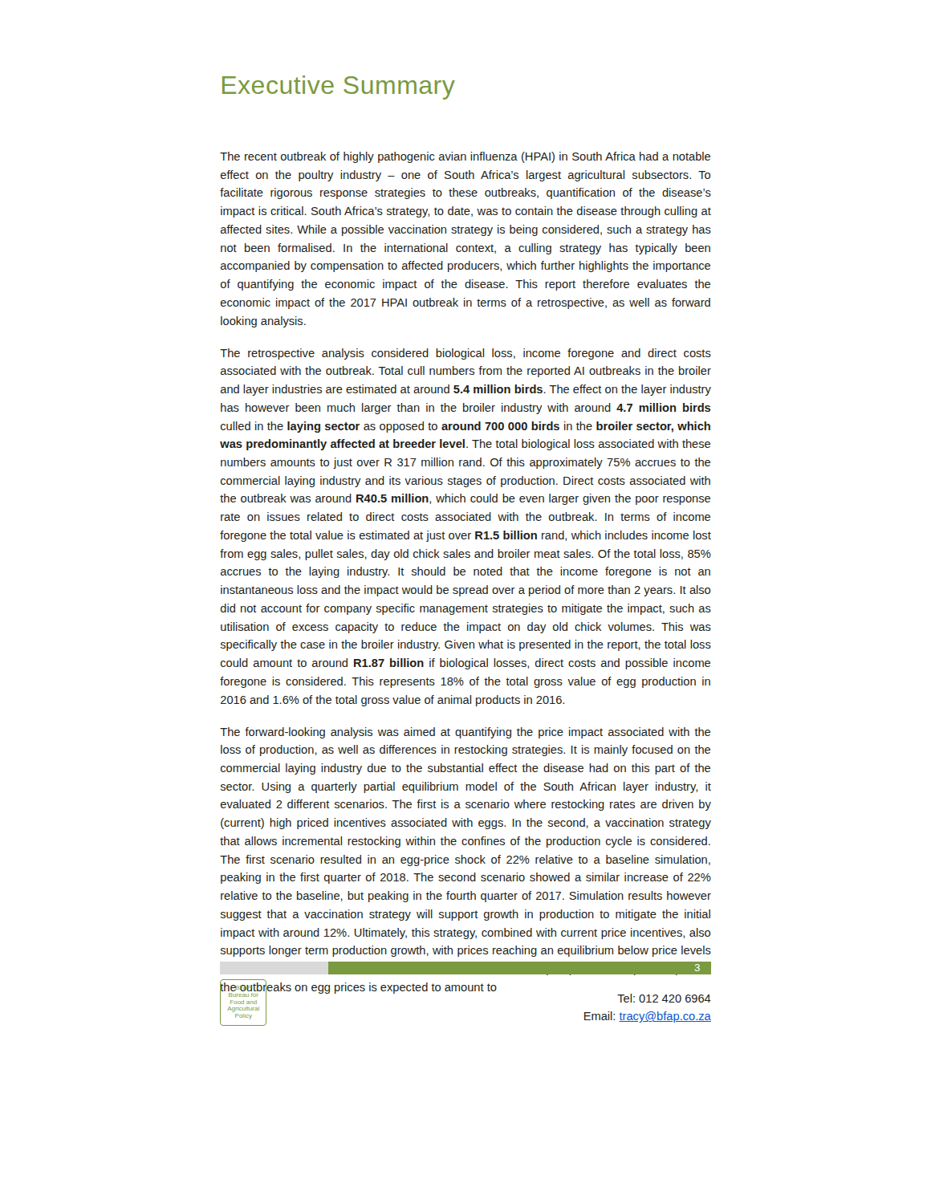Executive Summary
The recent outbreak of highly pathogenic avian influenza (HPAI) in South Africa had a notable effect on the poultry industry – one of South Africa’s largest agricultural subsectors. To facilitate rigorous response strategies to these outbreaks, quantification of the disease’s impact is critical. South Africa’s strategy, to date, was to contain the disease through culling at affected sites. While a possible vaccination strategy is being considered, such a strategy has not been formalised. In the international context, a culling strategy has typically been accompanied by compensation to affected producers, which further highlights the importance of quantifying the economic impact of the disease. This report therefore evaluates the economic impact of the 2017 HPAI outbreak in terms of a retrospective, as well as forward looking analysis.
The retrospective analysis considered biological loss, income foregone and direct costs associated with the outbreak. Total cull numbers from the reported AI outbreaks in the broiler and layer industries are estimated at around 5.4 million birds. The effect on the layer industry has however been much larger than in the broiler industry with around 4.7 million birds culled in the laying sector as opposed to around 700 000 birds in the broiler sector, which was predominantly affected at breeder level. The total biological loss associated with these numbers amounts to just over R 317 million rand. Of this approximately 75% accrues to the commercial laying industry and its various stages of production. Direct costs associated with the outbreak was around R40.5 million, which could be even larger given the poor response rate on issues related to direct costs associated with the outbreak. In terms of income foregone the total value is estimated at just over R1.5 billion rand, which includes income lost from egg sales, pullet sales, day old chick sales and broiler meat sales. Of the total loss, 85% accrues to the laying industry. It should be noted that the income foregone is not an instantaneous loss and the impact would be spread over a period of more than 2 years. It also did not account for company specific management strategies to mitigate the impact, such as utilisation of excess capacity to reduce the impact on day old chick volumes. This was specifically the case in the broiler industry. Given what is presented in the report, the total loss could amount to around R1.87 billion if biological losses, direct costs and possible income foregone is considered. This represents 18% of the total gross value of egg production in 2016 and 1.6% of the total gross value of animal products in 2016.
The forward-looking analysis was aimed at quantifying the price impact associated with the loss of production, as well as differences in restocking strategies. It is mainly focused on the commercial laying industry due to the substantial effect the disease had on this part of the sector. Using a quarterly partial equilibrium model of the South African layer industry, it evaluated 2 different scenarios. The first is a scenario where restocking rates are driven by (current) high priced incentives associated with eggs. In the second, a vaccination strategy that allows incremental restocking within the confines of the production cycle is considered. The first scenario resulted in an egg-price shock of 22% relative to a baseline simulation, peaking in the first quarter of 2018. The second scenario showed a similar increase of 22% relative to the baseline, but peaking in the fourth quarter of 2017. Simulation results however suggest that a vaccination strategy will support growth in production to mitigate the initial impact with around 12%. Ultimately, this strategy, combined with current price incentives, also supports longer term production growth, with prices reaching an equilibrium below price levels considered as a baseline in the simulation. From a consumer perspective, the price impact of the outbreaks on egg prices is expected to amount to
3
BFAP
Bureau for Food and
Agricultural Policy
Tel: 012 420 6964
Email: tracy@bfap.co.za